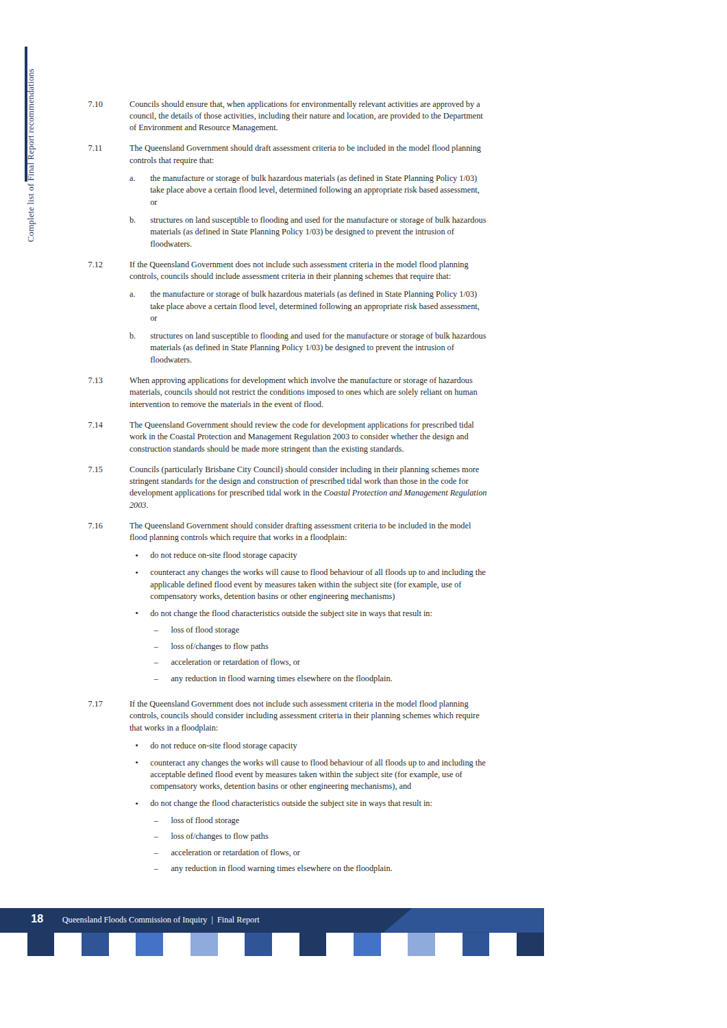Complete list of Final Report recommendations
7.10
Councils should ensure that, when applications for environmentally relevant activities are approved by a council, the details of those activities, including their nature and location, are provided to the Department of Environment and Resource Management.
7.11
The Queensland Government should draft assessment criteria to be included in the model flood planning controls that require that:
a.
the manufacture or storage of bulk hazardous materials (as defined in State Planning Policy 1/03) take place above a certain flood level, determined following an appropriate risk based assessment, or
b.
structures on land susceptible to flooding and used for the manufacture or storage of bulk hazardous materials (as defined in State Planning Policy 1/03) be designed to prevent the intrusion of floodwaters.
7.12
If the Queensland Government does not include such assessment criteria in the model flood planning controls, councils should include assessment criteria in their planning schemes that require that:
a.
the manufacture or storage of bulk hazardous materials (as defined in State Planning Policy 1/03) take place above a certain flood level, determined following an appropriate risk based assessment, or
b.
structures on land susceptible to flooding and used for the manufacture or storage of bulk hazardous materials (as defined in State Planning Policy 1/03) be designed to prevent the intrusion of floodwaters.
7.13
When approving applications for development which involve the manufacture or storage of hazardous materials, councils should not restrict the conditions imposed to ones which are solely reliant on human intervention to remove the materials in the event of flood.
7.14
The Queensland Government should review the code for development applications for prescribed tidal work in the Coastal Protection and Management Regulation 2003 to consider whether the design and construction standards should be made more stringent than the existing standards.
7.15
Councils (particularly Brisbane City Council) should consider including in their planning schemes more stringent standards for the design and construction of prescribed tidal work than those in the code for development applications for prescribed tidal work in the Coastal Protection and Management Regulation 2003.
7.16
The Queensland Government should consider drafting assessment criteria to be included in the model flood planning controls which require that works in a floodplain:
do not reduce on-site flood storage capacity
counteract any changes the works will cause to flood behaviour of all floods up to and including the applicable defined flood event by measures taken within the subject site (for example, use of compensatory works, detention basins or other engineering mechanisms)
do not change the flood characteristics outside the subject site in ways that result in:
loss of flood storage
loss of/changes to flow paths
acceleration or retardation of flows, or
any reduction in flood warning times elsewhere on the floodplain.
7.17
If the Queensland Government does not include such assessment criteria in the model flood planning controls, councils should consider including assessment criteria in their planning schemes which require that works in a floodplain:
do not reduce on-site flood storage capacity
counteract any changes the works will cause to flood behaviour of all floods up to and including the acceptable defined flood event by measures taken within the subject site (for example, use of compensatory works, detention basins or other engineering mechanisms), and
do not change the flood characteristics outside the subject site in ways that result in:
loss of flood storage
loss of/changes to flow paths
acceleration or retardation of flows, or
any reduction in flood warning times elsewhere on the floodplain.
18
Queensland Floods Commission of Inquiry | Final Report